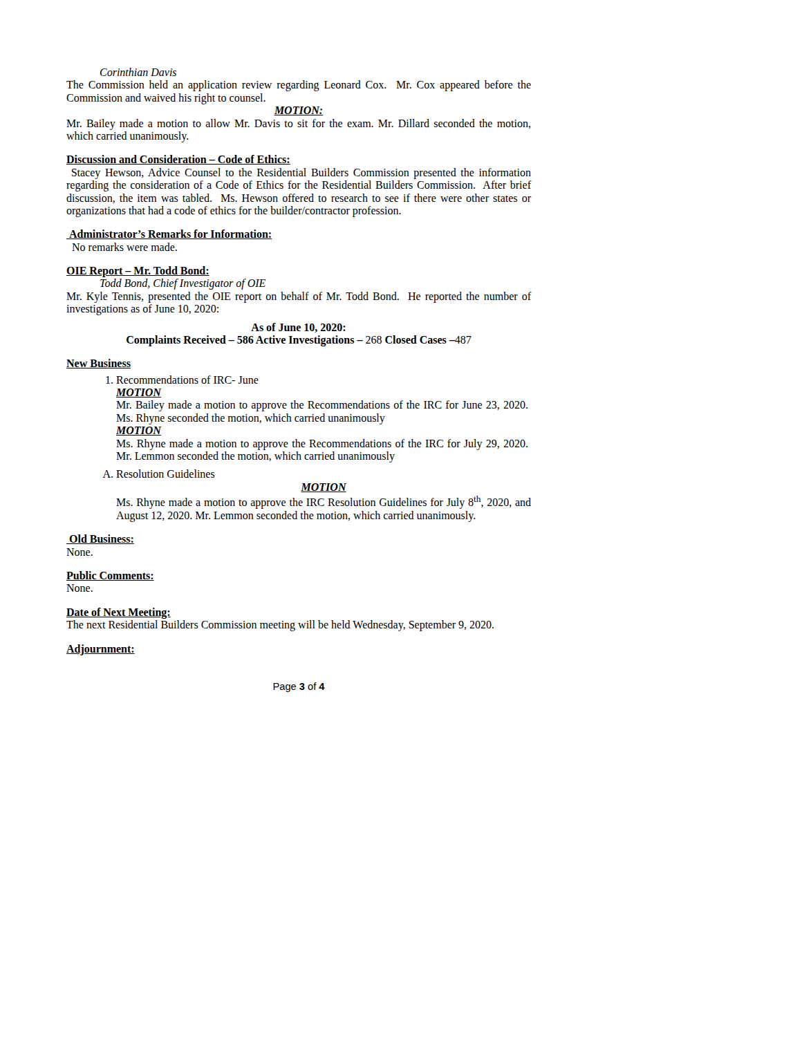Corinthian Davis
The Commission held an application review regarding Leonard Cox. Mr. Cox appeared before the Commission and waived his right to counsel.
MOTION:
Mr. Bailey made a motion to allow Mr. Davis to sit for the exam. Mr. Dillard seconded the motion, which carried unanimously.
Discussion and Consideration – Code of Ethics:
Stacey Hewson, Advice Counsel to the Residential Builders Commission presented the information regarding the consideration of a Code of Ethics for the Residential Builders Commission. After brief discussion, the item was tabled. Ms. Hewson offered to research to see if there were other states or organizations that had a code of ethics for the builder/contractor profession.
Administrator’s Remarks for Information:
No remarks were made.
OIE Report – Mr. Todd Bond:
Todd Bond, Chief Investigator of OIE
Mr. Kyle Tennis, presented the OIE report on behalf of Mr. Todd Bond. He reported the number of investigations as of June 10, 2020:
As of June 10, 2020:
Complaints Received – 586 Active Investigations – 268 Closed Cases –487
New Business
Recommendations of IRC- June
MOTION
Mr. Bailey made a motion to approve the Recommendations of the IRC for June 23, 2020. Ms. Rhyne seconded the motion, which carried unanimously
MOTION
Ms. Rhyne made a motion to approve the Recommendations of the IRC for July 29, 2020. Mr. Lemmon seconded the motion, which carried unanimously
Resolution Guidelines
MOTION
Ms. Rhyne made a motion to approve the IRC Resolution Guidelines for July 8th, 2020, and August 12, 2020. Mr. Lemmon seconded the motion, which carried unanimously.
Old Business:
None.
Public Comments:
None.
Date of Next Meeting:
The next Residential Builders Commission meeting will be held Wednesday, September 9, 2020.
Adjournment:
Page 3 of 4